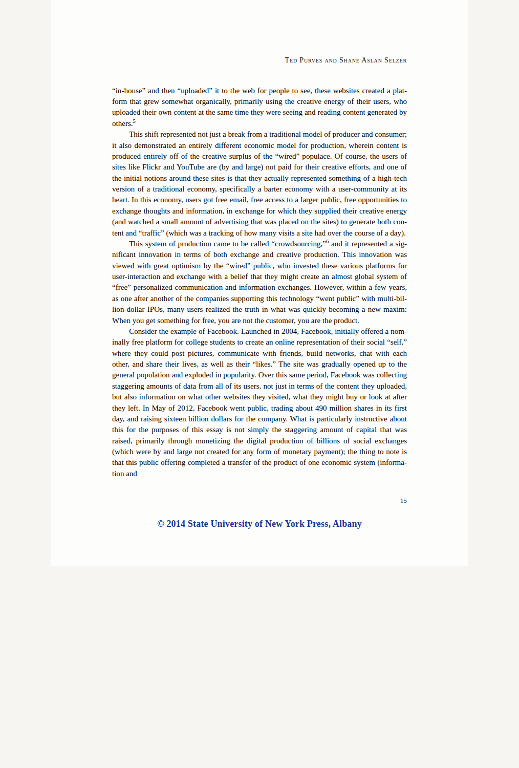Ted Purves and Shane Aslan Selzer
“in-house” and then “uploaded” it to the web for people to see, these websites created a platform that grew somewhat organically, primarily using the creative energy of their users, who uploaded their own content at the same time they were seeing and reading content generated by others.5
This shift represented not just a break from a traditional model of producer and consumer; it also demonstrated an entirely different economic model for production, wherein content is produced entirely off of the creative surplus of the “wired” populace. Of course, the users of sites like Flickr and YouTube are (by and large) not paid for their creative efforts, and one of the initial notions around these sites is that they actually represented something of a high-tech version of a traditional economy, specifically a barter economy with a user-community at its heart. In this economy, users got free email, free access to a larger public, free opportunities to exchange thoughts and information, in exchange for which they supplied their creative energy (and watched a small amount of advertising that was placed on the sites) to generate both content and “traffic” (which was a tracking of how many visits a site had over the course of a day).
This system of production came to be called “crowdsourcing,”6 and it represented a significant innovation in terms of both exchange and creative production. This innovation was viewed with great optimism by the “wired” public, who invested these various platforms for user-interaction and exchange with a belief that they might create an almost global system of “free” personalized communication and information exchanges. However, within a few years, as one after another of the companies supporting this technology “went public” with multi-billion-dollar IPOs, many users realized the truth in what was quickly becoming a new maxim: When you get something for free, you are not the customer, you are the product.
Consider the example of Facebook. Launched in 2004, Facebook, initially offered a nominally free platform for college students to create an online representation of their social “self,” where they could post pictures, communicate with friends, build networks, chat with each other, and share their lives, as well as their “likes.” The site was gradually opened up to the general population and exploded in popularity. Over this same period, Facebook was collecting staggering amounts of data from all of its users, not just in terms of the content they uploaded, but also information on what other websites they visited, what they might buy or look at after they left. In May of 2012, Facebook went public, trading about 490 million shares in its first day, and raising sixteen billion dollars for the company. What is particularly instructive about this for the purposes of this essay is not simply the staggering amount of capital that was raised, primarily through monetizing the digital production of billions of social exchanges (which were by and large not created for any form of monetary payment); the thing to note is that this public offering completed a transfer of the product of one economic system (information and
15
© 2014 State University of New York Press, Albany